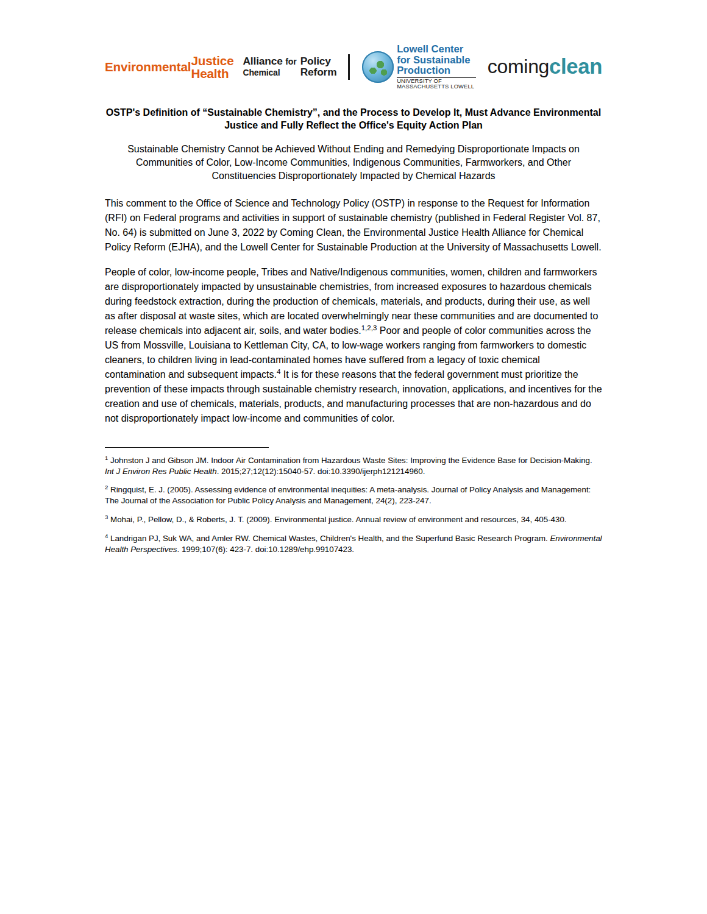Environmental Justice Health Alliance for Chemical Policy Reform
Lowell Center for Sustainable Production UNIVERSITY OF MASSACHUSETTS LOWELL
coming clean
OSTP's Definition of “Sustainable Chemistry”, and the Process to Develop It, Must Advance Environmental Justice and Fully Reflect the Office's Equity Action Plan
Sustainable Chemistry Cannot be Achieved Without Ending and Remedying Disproportionate Impacts on Communities of Color, Low-Income Communities, Indigenous Communities, Farmworkers, and Other Constituencies Disproportionately Impacted by Chemical Hazards
This comment to the Office of Science and Technology Policy (OSTP) in response to the Request for Information (RFI) on Federal programs and activities in support of sustainable chemistry (published in Federal Register Vol. 87, No. 64) is submitted on June 3, 2022 by Coming Clean, the Environmental Justice Health Alliance for Chemical Policy Reform (EJHA), and the Lowell Center for Sustainable Production at the University of Massachusetts Lowell.
People of color, low-income people, Tribes and Native/Indigenous communities, women, children and farmworkers are disproportionately impacted by unsustainable chemistries, from increased exposures to hazardous chemicals during feedstock extraction, during the production of chemicals, materials, and products, during their use, as well as after disposal at waste sites, which are located overwhelmingly near these communities and are documented to release chemicals into adjacent air, soils, and water bodies.1,2,3 Poor and people of color communities across the US from Mossville, Louisiana to Kettleman City, CA, to low-wage workers ranging from farmworkers to domestic cleaners, to children living in lead-contaminated homes have suffered from a legacy of toxic chemical contamination and subsequent impacts.4 It is for these reasons that the federal government must prioritize the prevention of these impacts through sustainable chemistry research, innovation, applications, and incentives for the creation and use of chemicals, materials, products, and manufacturing processes that are non-hazardous and do not disproportionately impact low-income and communities of color.
1 Johnston J and Gibson JM. Indoor Air Contamination from Hazardous Waste Sites: Improving the Evidence Base for Decision-Making. Int J Environ Res Public Health. 2015;27;12(12):15040-57. doi:10.3390/ijerph121214960.
2 Ringquist, E. J. (2005). Assessing evidence of environmental inequities: A meta-analysis. Journal of Policy Analysis and Management: The Journal of the Association for Public Policy Analysis and Management, 24(2), 223-247.
3 Mohai, P., Pellow, D., & Roberts, J. T. (2009). Environmental justice. Annual review of environment and resources, 34, 405-430.
4 Landrigan PJ, Suk WA, and Amler RW. Chemical Wastes, Children's Health, and the Superfund Basic Research Program. Environmental Health Perspectives. 1999;107(6): 423-7. doi:10.1289/ehp.99107423.